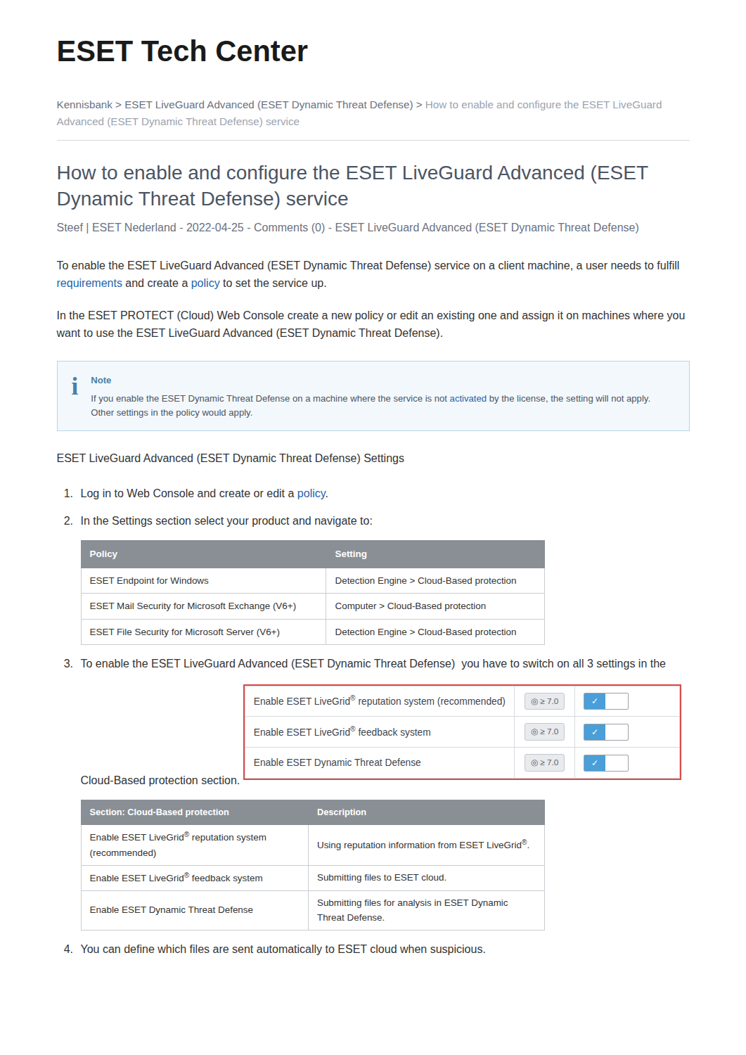ESET Tech Center
Kennisbank > ESET LiveGuard Advanced (ESET Dynamic Threat Defense) > How to enable and configure the ESET LiveGuard Advanced (ESET Dynamic Threat Defense) service
How to enable and configure the ESET LiveGuard Advanced (ESET Dynamic Threat Defense) service
Steef | ESET Nederland - 2022-04-25 - Comments (0) - ESET LiveGuard Advanced (ESET Dynamic Threat Defense)
To enable the ESET LiveGuard Advanced (ESET Dynamic Threat Defense) service on a client machine, a user needs to fulfill requirements and create a policy to set the service up.
In the ESET PROTECT (Cloud) Web Console create a new policy or edit an existing one and assign it on machines where you want to use the ESET LiveGuard Advanced (ESET Dynamic Threat Defense).
i
Note
If you enable the ESET Dynamic Threat Defense on a machine where the service is not activated by the license, the setting will not apply. Other settings in the policy would apply.
ESET LiveGuard Advanced (ESET Dynamic Threat Defense) Settings
Log in to Web Console and create or edit a policy.
In the Settings section select your product and navigate to:
| Policy | Setting |
| --- | --- |
| ESET Endpoint for Windows | Detection Engine > Cloud-Based protection |
| ESET Mail Security for Microsoft Exchange (V6+) | Computer > Cloud-Based protection |
| ESET File Security for Microsoft Server (V6+) | Detection Engine > Cloud-Based protection |
To enable the ESET LiveGuard Advanced (ESET Dynamic Threat Defense) you have to switch on all 3 settings in the Cloud-Based protection section.
| Enable ESET LiveGrid ® reputation system (recommended) | ◎ ≥ 7.0 | ✓ |
| Enable ESET LiveGrid ® feedback system | ◎ ≥ 7.0 | ✓ |
| Enable ESET Dynamic Threat Defense | ◎ ≥ 7.0 | ✓ |
| Section: Cloud-Based protection | Description |
| --- | --- |
| Enable ESET LiveGrid ® reputation system (recommended) | Using reputation information from ESET LiveGrid ® . |
| Enable ESET LiveGrid ® feedback system | Submitting files to ESET cloud. |
| Enable ESET Dynamic Threat Defense | Submitting files for analysis in ESET Dynamic Threat Defense. |
You can define which files are sent automatically to ESET cloud when suspicious.